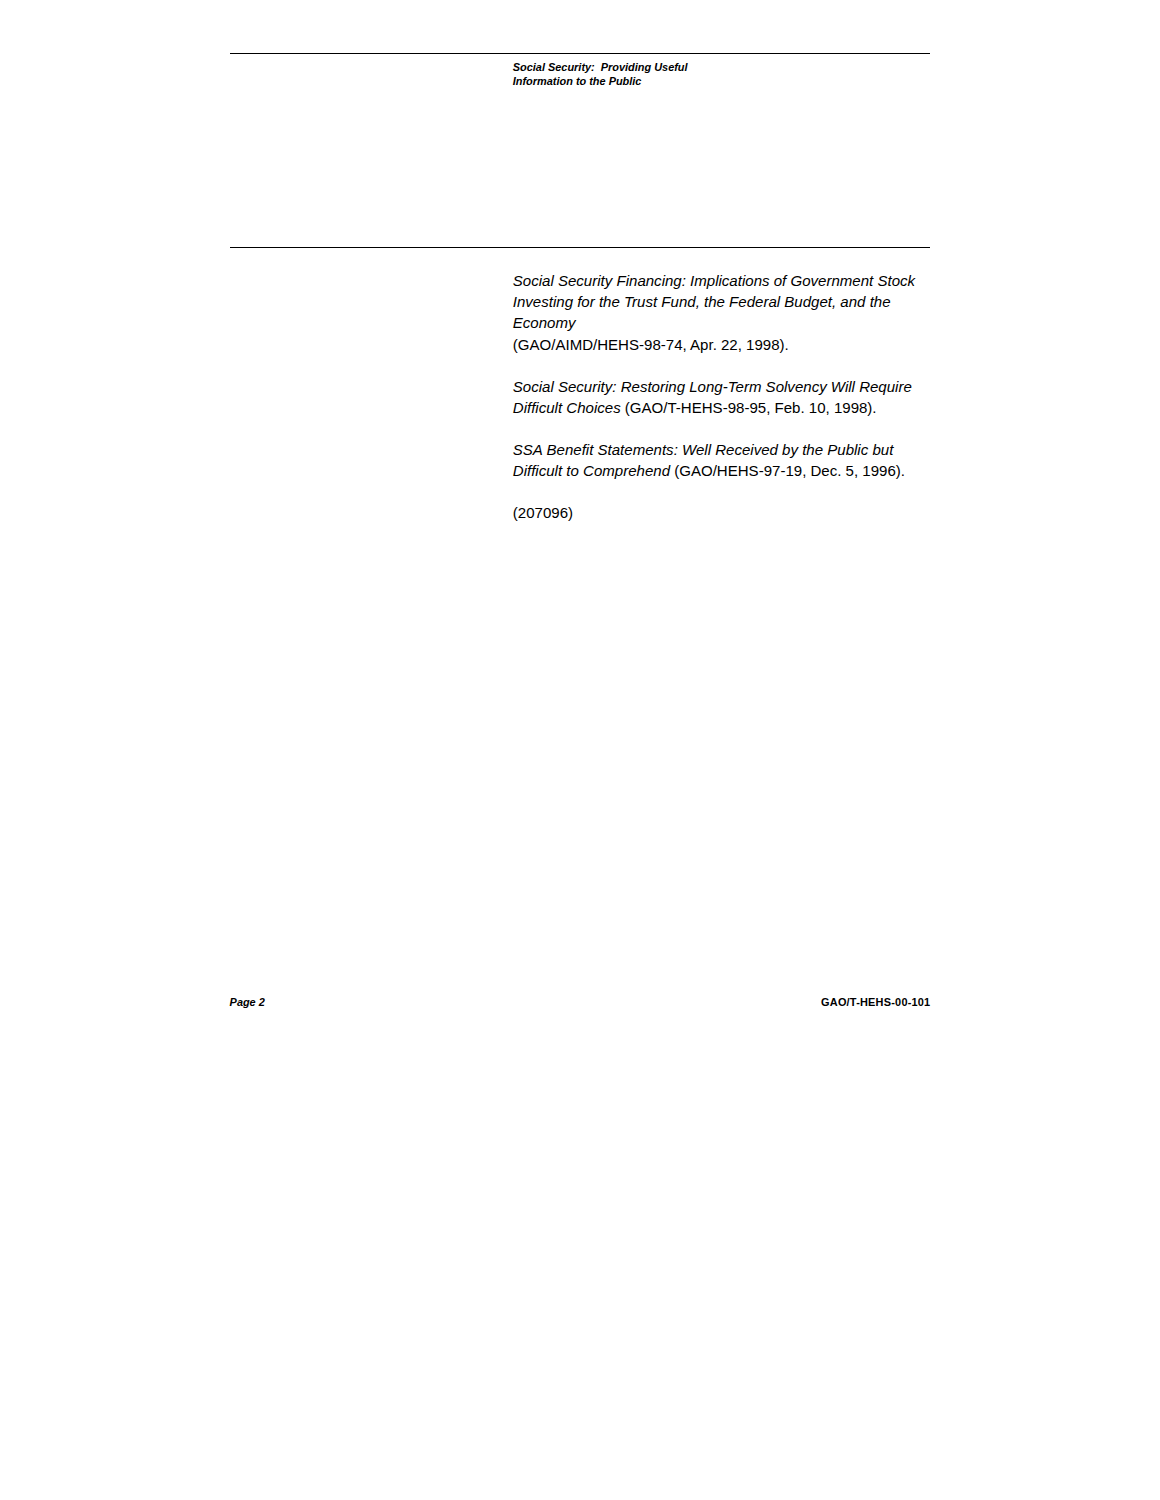Social Security: Providing Useful
Information to the Public
Social Security Financing: Implications of Government Stock Investing for the Trust Fund, the Federal Budget, and the Economy
(GAO/AIMD/HEHS-98-74, Apr. 22, 1998).
Social Security: Restoring Long-Term Solvency Will Require Difficult Choices (GAO/T-HEHS-98-95, Feb. 10, 1998).
SSA Benefit Statements: Well Received by the Public but Difficult to Comprehend (GAO/HEHS-97-19, Dec. 5, 1996).
(207096)
Page 2 GAO/T-HEHS-00-101